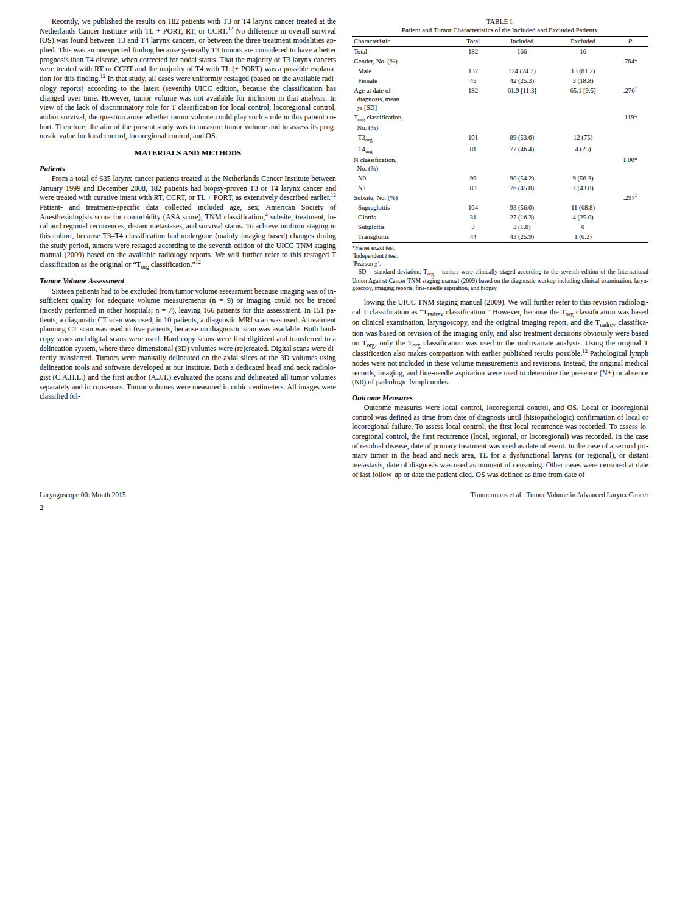Recently, we published the results on 182 patients with T3 or T4 larynx cancer treated at the Netherlands Cancer Institute with TL + PORT, RT, or CCRT.12 No difference in overall survival (OS) was found between T3 and T4 larynx cancers, or between the three treatment modalities applied. This was an unexpected finding because generally T3 tumors are considered to have a better prognosis than T4 disease, when corrected for nodal status. That the majority of T3 larynx cancers were treated with RT or CCRT and the majority of T4 with TL (± PORT) was a possible explanation for this finding.12 In that study, all cases were uniformly restaged (based on the available radiology reports) according to the latest (seventh) UICC edition, because the classification has changed over time. However, tumor volume was not available for inclusion in that analysis. In view of the lack of discriminatory role for T classification for local control, locoregional control, and/or survival, the question arose whether tumor volume could play such a role in this patient cohort. Therefore, the aim of the present study was to measure tumor volume and to assess its prognostic value for local control, locoregional control, and OS.
MATERIALS AND METHODS
Patients
From a total of 635 larynx cancer patients treated at the Netherlands Cancer Institute between January 1999 and December 2008, 182 patients had biopsy-proven T3 or T4 larynx cancer and were treated with curative intent with RT, CCRT, or TL + PORT, as extensively described earlier.12 Patient- and treatment-specific data collected included age, sex, American Society of Anesthesiologists score for comorbidity (ASA score), TNM classification,4 subsite, treatment, local and regional recurrences, distant metastases, and survival status. To achieve uniform staging in this cohort, because T3–T4 classification had undergone (mainly imaging-based) changes during the study period, tumors were restaged according to the seventh edition of the UICC TNM staging manual (2009) based on the available radiology reports. We will further refer to this restaged T classification as the original or “Torg classification.”12
Tumor Volume Assessment
Sixteen patients had to be excluded from tumor volume assessment because imaging was of insufficient quality for adequate volume measurements (n = 9) or imaging could not be traced (mostly performed in other hospitals; n = 7), leaving 166 patients for this assessment. In 151 patients, a diagnostic CT scan was used; in 10 patients, a diagnostic MRI scan was used. A treatment planning CT scan was used in five patients, because no diagnostic scan was available. Both hard-copy scans and digital scans were used. Hard-copy scans were first digitized and transferred to a delineation system, where three-dimensional (3D) volumes were (re)created. Digital scans were directly transferred. Tumors were manually delineated on the axial slices of the 3D volumes using delineation tools and software developed at our institute. Both a dedicated head and neck radiologist (C.A.H.L.) and the first author (A.J.T.) evaluated the scans and delineated all tumor volumes separately and in consensus. Tumor volumes were measured in cubic centimeters. All images were classified fol-
TABLE I. Patient and Tumor Characteristics of the Included and Excluded Patients.
| Characteristic | Total | Included | Excluded | P |
| --- | --- | --- | --- | --- |
| Total | 182 | 166 | 16 | |
| Gender, No. (%) | | | | .764* |
| Male | 137 | 124 (74.7) | 13 (81.2) | |
| Female | 45 | 42 (25.3) | 3 (18.8) | |
| Age at date of diagnosis, mean yr [SD] | 182 | 61.9 [11.3] | 65.1 [9.5] | .276 † |
| T org classification, No. (%) | | | | .119* |
| T3 org | 101 | 89 (53.6) | 12 (75) | |
| T4 org | 81 | 77 (46.4) | 4 (25) | |
| N classification, No. (%) | | | | 1.00* |
| N0 | 99 | 90 (54.2) | 9 (56.3) | |
| N+ | 83 | 76 (45.8) | 7 (43.8) | |
| Subsite, No. (%) | | | | .297 ‡ |
| Supraglottis | 104 | 93 (56.0) | 11 (68.8) | |
| Glottis | 31 | 27 (16.3) | 4 (25.0) | |
| Subglottis | 3 | 3 (1.8) | 0 | |
| Transglottis | 44 | 43 (25.9) | 1 (6.3) | |
*Fisher exact test.
†Independent t test.
‡Pearson χ2.
SD = standard deviation; Torg = tumors were clinically staged according to the seventh edition of the International Union Against Cancer TNM staging manual (2009) based on the diagnostic workup including clinical examination, laryngoscopy, imaging reports, fine-needle aspiration, and biopsy.
lowing the UICC TNM staging manual (2009). We will further refer to this revision radiological T classification as “Tradrev classification.” However, because the Torg classification was based on clinical examination, laryngoscopy, and the original imaging report, and the Tradrev classification was based on revision of the imaging only, and also treatment decisions obviously were based on Torg, only the Torg classification was used in the multivariate analysis. Using the original T classification also makes comparison with earlier published results possible.12 Pathological lymph nodes were not included in these volume measurements and revisions. Instead, the original medical records, imaging, and fine-needle aspiration were used to determine the presence (N+) or absence (N0) of pathologic lymph nodes.
Outcome Measures
Outcome measures were local control, locoregional control, and OS. Local or locoregional control was defined as time from date of diagnosis until (histopathologic) confirmation of local or locoregional failure. To assess local control, the first local recurrence was recorded. To assess locoregional control, the first recurrence (local, regional, or locoregional) was recorded. In the case of residual disease, date of primary treatment was used as date of event. In the case of a second primary tumor in the head and neck area, TL for a dysfunctional larynx (or regional), or distant metastasis, date of diagnosis was used as moment of censoring. Other cases were censored at date of last follow-up or date the patient died. OS was defined as time from date of
Laryngoscope 00: Month 2015
Timmermans et al.: Tumor Volume in Advanced Larynx Cancer
2